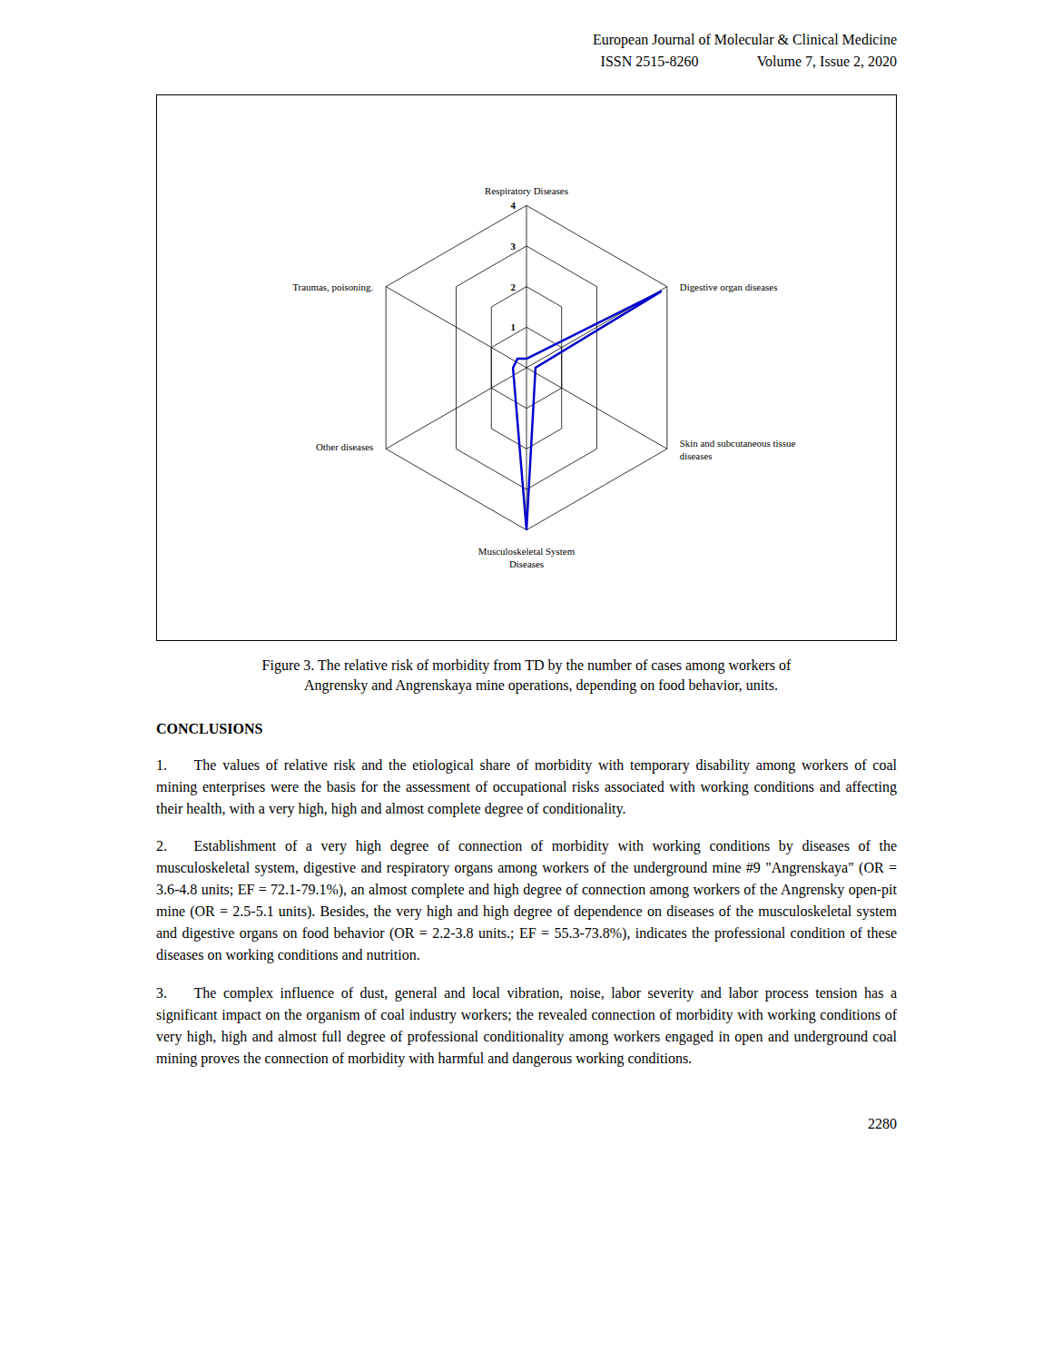European Journal of Molecular & Clinical Medicine ISSN 2515-8260 Volume 7, Issue 2, 2020
Radar chart: relative risk of morbidity from TD by number of cases, depending on food behavior 4 3 2 1 Respiratory Diseases Digestive organ diseases Skin and subcutaneous tissue diseases Musculoskeletal System Diseases Other diseases Traumas, poisoning.
Figure 3. The relative risk of morbidity from TD by the number of cases among workers of Angrensky and Angrenskaya mine operations, depending on food behavior, units.
CONCLUSIONS
1. The values of relative risk and the etiological share of morbidity with temporary disability among workers of coal mining enterprises were the basis for the assessment of occupational risks associated with working conditions and affecting their health, with a very high, high and almost complete degree of conditionality.
2. Establishment of a very high degree of connection of morbidity with working conditions by diseases of the musculoskeletal system, digestive and respiratory organs among workers of the underground mine #9 "Angrenskaya" (OR = 3.6-4.8 units; EF = 72.1-79.1%), an almost complete and high degree of connection among workers of the Angrensky open-pit mine (OR = 2.5-5.1 units). Besides, the very high and high degree of dependence on diseases of the musculoskeletal system and digestive organs on food behavior (OR = 2.2-3.8 units.; EF = 55.3-73.8%), indicates the professional condition of these diseases on working conditions and nutrition.
3. The complex influence of dust, general and local vibration, noise, labor severity and labor process tension has a significant impact on the organism of coal industry workers; the revealed connection of morbidity with working conditions of very high, high and almost full degree of professional conditionality among workers engaged in open and underground coal mining proves the connection of morbidity with harmful and dangerous working conditions.
2280